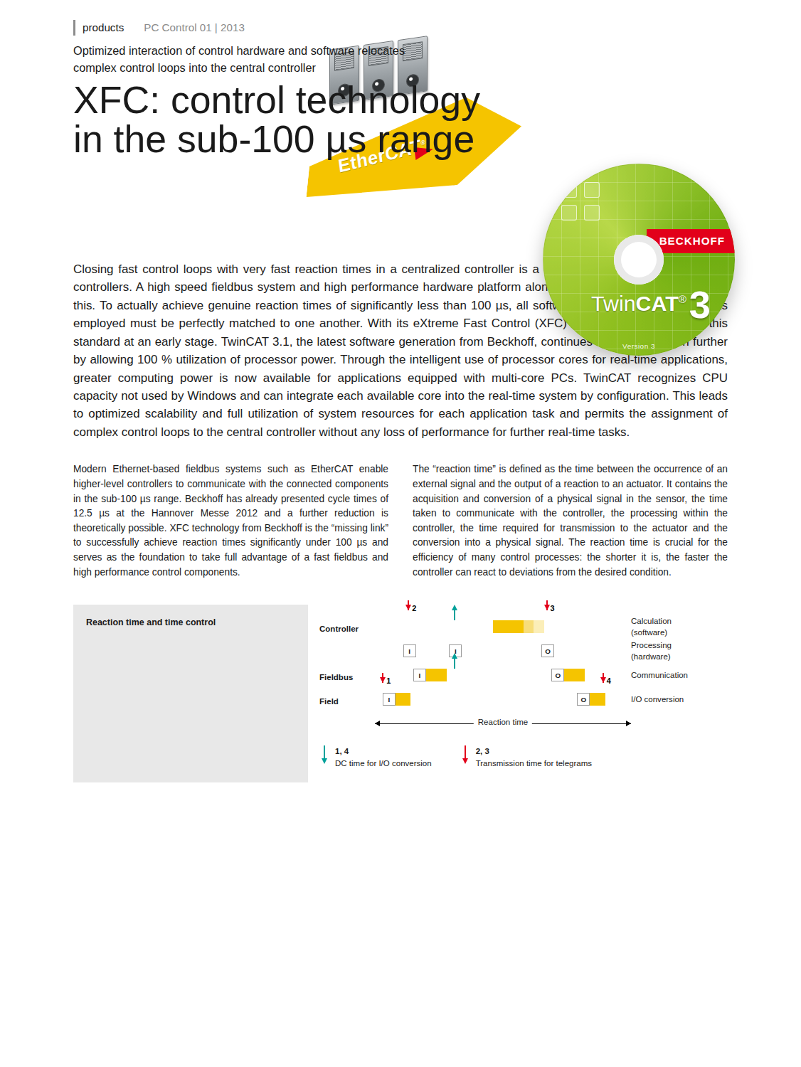products PC Control 01 | 2013
EtherCAT®
BECKHOFF
TwinCAT®
3
Version 3
Optimized interaction of control hardware and software relocates
complex control loops into the central controller
XFC: control technology
in the sub-100 µs range
Closing fast control loops with very fast reaction times in a centralized controller is a challenge even for the very latest controllers. A high speed fieldbus system and high performance hardware platform alone are not sufficient to accomplish this. To actually achieve genuine reaction times of significantly less than 100 µs, all software and hardware components employed must be perfectly matched to one another. With its eXtreme Fast Control (XFC) technology, Beckhoff set this standard at an early stage. TwinCAT 3.1, the latest software generation from Beckhoff, continues on this path even further by allowing 100 % utilization of processor power. Through the intelligent use of processor cores for real-time applications, greater computing power is now available for applications equipped with multi-core PCs. TwinCAT recognizes CPU capacity not used by Windows and can integrate each available core into the real-time system by configuration. This leads to optimized scalability and full utilization of system resources for each application task and permits the assignment of complex control loops to the central controller without any loss of performance for further real-time tasks.
Modern Ethernet-based fieldbus systems such as EtherCAT enable higher-level controllers to communicate with the connected components in the sub-100 µs range. Beckhoff has already presented cycle times of 12.5 µs at the Hannover Messe 2012 and a further reduction is theoretically possible. XFC technology from Beckhoff is the “missing link” to successfully achieve reaction times significantly under 100 µs and serves as the foundation to take full advantage of a fast fieldbus and high performance control components.
The “reaction time” is defined as the time between the occurrence of an external signal and the output of a reaction to an actuator. It contains the acquisition and conversion of a physical signal in the sensor, the time taken to communicate with the controller, the processing within the controller, the time required for transmission to the actuator and the conversion into a physical signal. The reaction time is crucial for the efficiency of many control processes: the shorter it is, the faster the controller can react to deviations from the desired condition.
Reaction time and time control
| Controller | 2 3 | Calculation (software) |
| | I I O | Processing (hardware) |
| Fieldbus | I O | Communication |
| Field | I O 1 4 | I/O conversion |
| | Reaction time | |
1, 4 DC time for I/O conversion
2, 3 Transmission time for telegrams